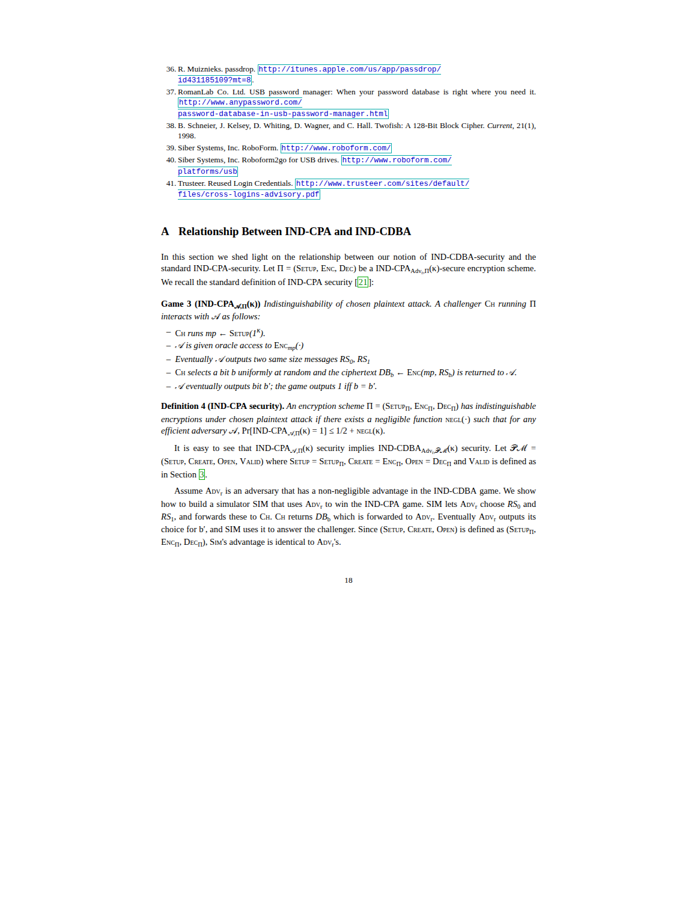36 R. Muiznieks. passdrop. http://itunes.apple.com/us/app/passdrop/
id431185109?mt=8.
37 RomanLab Co. Ltd. USB password manager: When your password database is right where you need it. http://www.anypassword.com/
password-database-in-usb-password-manager.html
38 B. Schneier, J. Kelsey, D. Whiting, D. Wagner, and C. Hall. Twofish: A 128-Bit Block Cipher. Current, 21(1), 1998.
39 Siber Systems, Inc. RoboForm. http://www.roboform.com/
40 Siber Systems, Inc. Roboform2go for USB drives. http://www.roboform.com/
platforms/usb
41 Trusteer. Reused Login Credentials. http://www.trusteer.com/sites/default/
files/cross-logins-advisory.pdf
ARelationship Between IND-CPA and IND-CDBA
In this section we shed light on the relationship between our notion of IND-CDBA-security and the standard IND-CPA-security. Let Π = (Setup, Enc, Dec) be a IND-CPAAdvr,Π(κ)-secure encryption scheme. We recall the standard definition of IND-CPA security [21]:
Game 3 (IND-CPA𝒜,Π(κ)) Indistinguishability of chosen plaintext attack. A challenger Ch running Π interacts with 𝒜 as follows:
Ch runs mp ← Setup(1κ).
𝒜 is given oracle access to Encmp(·)
Eventually 𝒜 outputs two same size messages RS0, RS1
Ch selects a bit b uniformly at random and the ciphertext DBb ← Enc(mp, RSb) is returned to 𝒜.
𝒜 eventually outputs bit b′; the game outputs 1 iff b = b′.
Definition 4 (IND-CPA security). An encryption scheme Π = (SetupΠ, EncΠ, DecΠ) has indistinguishable encryptions under chosen plaintext attack if there exists a negligible function negl(·) such that for any efficient adversary 𝒜, Pr[IND-CPA𝒜,Π(κ) = 1] ≤ 1/2 + negl(κ).
It is easy to see that IND-CPA𝒜,Π(κ) security implies IND-CDBAAdvr,𝒫ℳ(κ) security. Let 𝒫ℳ = (Setup, Create, Open, Valid) where Setup = SetupΠ, Create = EncΠ, Open = DecΠ and Valid is defined as in Section 3.
Assume Advr is an adversary that has a non-negligible advantage in the IND-CDBA game. We show how to build a simulator SIM that uses Advr to win the IND-CPA game. SIM lets Advr choose RS0 and RS1, and forwards these to Ch. Ch returns DBb which is forwarded to Advr. Eventually Advr outputs its choice for b′, and SIM uses it to answer the challenger. Since (Setup, Create, Open) is defined as (SetupΠ, EncΠ, DecΠ), Sim's advantage is identical to Advr's.
18